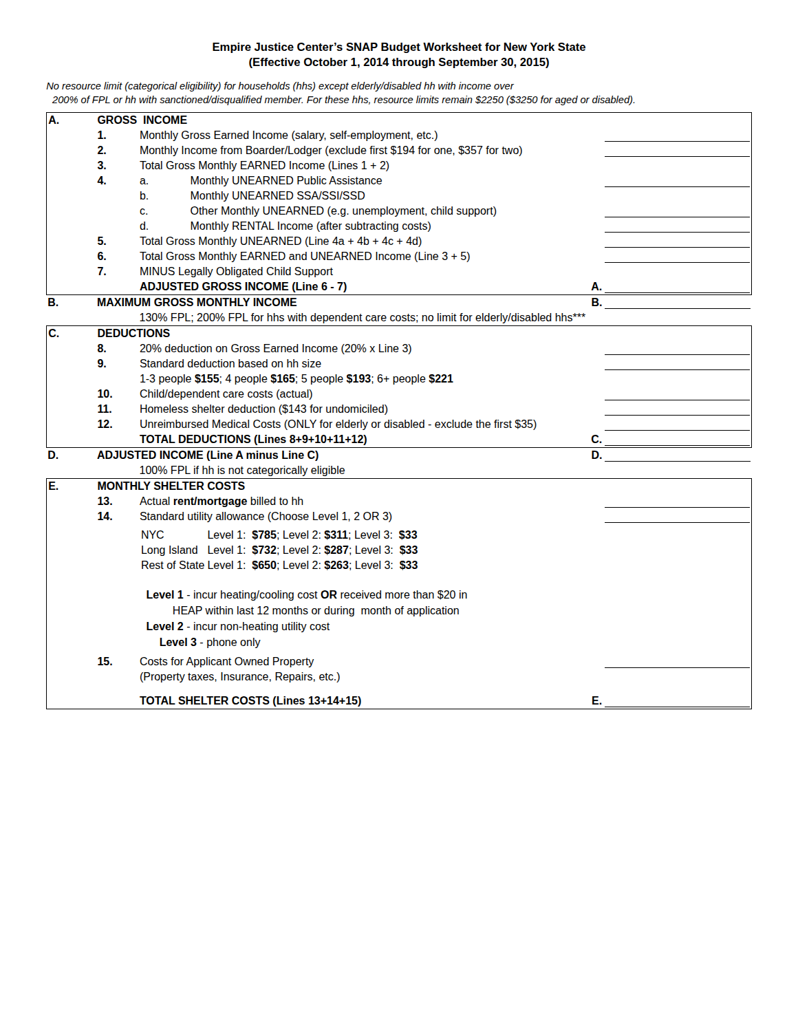Empire Justice Center’s SNAP Budget Worksheet for New York State
(Effective October 1, 2014 through September 30, 2015)
No resource limit (categorical eligibility) for households (hhs) except elderly/disabled hh with income over 200% of FPL or hh with sanctioned/disqualified member. For these hhs, resource limits remain $2250 ($3250 for aged or disabled).
| A. | GROSS INCOME | | |
| | 1. | Monthly Gross Earned Income (salary, self-employment, etc.) | | |
| | 2. | Monthly Income from Boarder/Lodger (exclude first $194 for one, $357 for two) | | |
| | 3. | Total Gross Monthly EARNED Income (Lines 1 + 2) | | |
| | 4. | a. Monthly UNEARNED Public Assistance | | |
| | | b. Monthly UNEARNED SSA/SSI/SSD | | |
| | | c. Other Monthly UNEARNED (e.g. unemployment, child support) | | |
| | | d. Monthly RENTAL Income (after subtracting costs) | | |
| | 5. | Total Gross Monthly UNEARNED (Line 4a + 4b + 4c + 4d) | | |
| | 6. | Total Gross Monthly EARNED and UNEARNED Income (Line 3 + 5) | | |
| | 7. | MINUS Legally Obligated Child Support | | |
| | | ADJUSTED GROSS INCOME (Line 6 - 7) | A. | |
| B. | MAXIMUM GROSS MONTHLY INCOME | B. | |
| | | 130% FPL; 200% FPL for hhs with dependent care costs; no limit for elderly/disabled hhs*** |
| C. | DEDUCTIONS | | |
| | 8. | 20% deduction on Gross Earned Income (20% x Line 3) | | |
| | 9. | Standard deduction based on hh size | | |
| | | 1-3 people $155 ; 4 people $165 ; 5 people $193 ; 6+ people $221 | | |
| | 10. | Child/dependent care costs (actual) | | |
| | 11. | Homeless shelter deduction ($143 for undomiciled) | | |
| | 12. | Unreimbursed Medical Costs (ONLY for elderly or disabled - exclude the first $35) | | |
| | | TOTAL DEDUCTIONS (Lines 8+9+10+11+12) | C. | |
| D. | ADJUSTED INCOME (Line A minus Line C) | D. | |
| | | 100% FPL if hh is not categorically eligible |
| E. | MONTHLY SHELTER COSTS | | |
| | 13. | Actual rent/mortgage billed to hh | | |
| | 14. | Standard utility allowance (Choose Level 1, 2 OR 3) | | |
| | | / NYC / Level 1: $785 ; Level 2: $311 ; Level 3: $33 / / Long Island / Level 1: $732 ; Level 2: $287 ; Level 3: $33 / / Rest of State / Level 1: $650 ; Level 2: $263 ; Level 3: $33 / |
| | | Level 1 - incur heating/cooling cost OR received more than $20 in HEAP within last 12 months or during month of application Level 2 - incur non-heating utility cost Level 3 - phone only |
| | 15. | Costs for Applicant Owned Property | | |
| | | (Property taxes, Insurance, Repairs, etc.) | | |
| | | TOTAL SHELTER COSTS (Lines 13+14+15) | E. | |